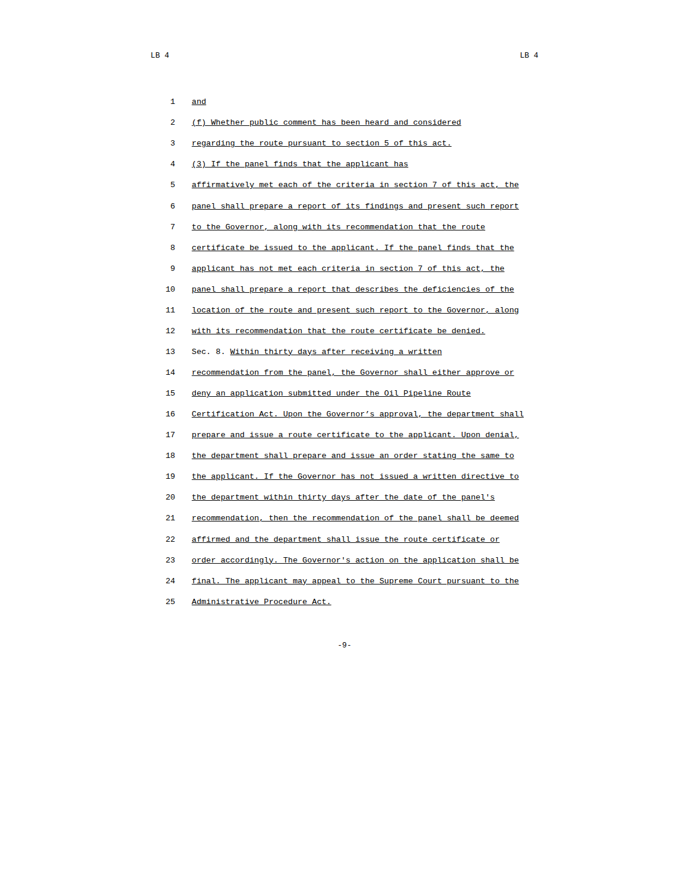LB 4 LB 4
| 1 | and |
| 2 | (f) Whether public comment has been heard and considered |
| 3 | regarding the route pursuant to section 5 of this act. |
| 4 | (3) If the panel finds that the applicant has |
| 5 | affirmatively met each of the criteria in section 7 of this act, the |
| 6 | panel shall prepare a report of its findings and present such report |
| 7 | to the Governor, along with its recommendation that the route |
| 8 | certificate be issued to the applicant. If the panel finds that the |
| 9 | applicant has not met each criteria in section 7 of this act, the |
| 10 | panel shall prepare a report that describes the deficiencies of the |
| 11 | location of the route and present such report to the Governor, along |
| 12 | with its recommendation that the route certificate be denied. |
| 13 | Sec. 8. Within thirty days after receiving a written |
| 14 | recommendation from the panel, the Governor shall either approve or |
| 15 | deny an application submitted under the Oil Pipeline Route |
| 16 | Certification Act. Upon the Governor’s approval, the department shall |
| 17 | prepare and issue a route certificate to the applicant. Upon denial, |
| 18 | the department shall prepare and issue an order stating the same to |
| 19 | the applicant. If the Governor has not issued a written directive to |
| 20 | the department within thirty days after the date of the panel's |
| 21 | recommendation, then the recommendation of the panel shall be deemed |
| 22 | affirmed and the department shall issue the route certificate or |
| 23 | order accordingly. The Governor's action on the application shall be |
| 24 | final. The applicant may appeal to the Supreme Court pursuant to the |
| 25 | Administrative Procedure Act. |
-9-